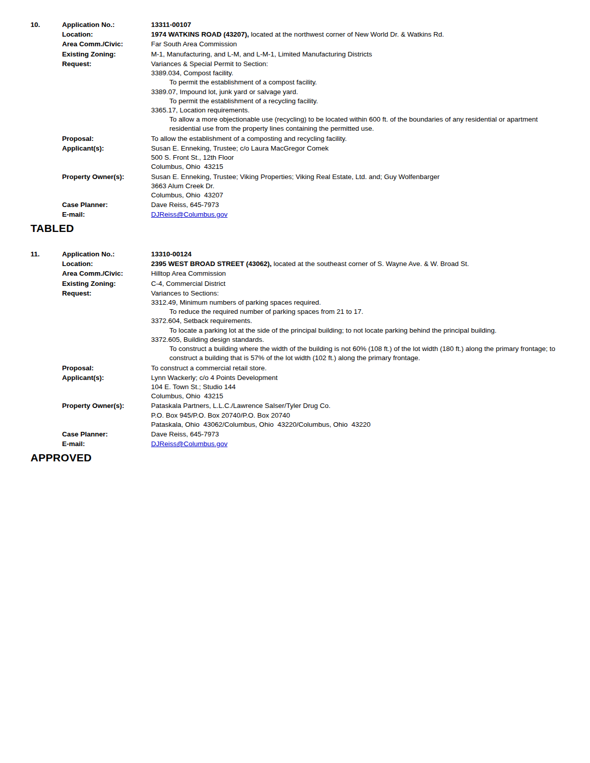| 10. | Application No.: | 13311-00107 |
| | Location: | 1974 WATKINS ROAD (43207), located at the northwest corner of New World Dr. & Watkins Rd. |
| | Area Comm./Civic: | Far South Area Commission |
| | Existing Zoning: | M-1, Manufacturing, and L-M, and L-M-1, Limited Manufacturing Districts |
| | Request: | Variances & Special Permit to Section: 3389.034, Compost facility. To permit the establishment of a compost facility. 3389.07, Impound lot, junk yard or salvage yard. To permit the establishment of a recycling facility. 3365.17, Location requirements. To allow a more objectionable use (recycling) to be located within 600 ft. of the boundaries of any residential or apartment residential use from the property lines containing the permitted use. |
| | Proposal: | To allow the establishment of a composting and recycling facility. |
| | Applicant(s): | Susan E. Enneking, Trustee; c/o Laura MacGregor Comek 500 S. Front St., 12th Floor Columbus, Ohio 43215 |
| | Property Owner(s): | Susan E. Enneking, Trustee; Viking Properties; Viking Real Estate, Ltd. and; Guy Wolfenbarger 3663 Alum Creek Dr. Columbus, Ohio 43207 |
| | Case Planner: | Dave Reiss, 645-7973 |
| | E-mail: | DJReiss@Columbus.gov |
TABLED
| 11. | Application No.: | 13310-00124 |
| | Location: | 2395 WEST BROAD STREET (43062), located at the southeast corner of S. Wayne Ave. & W. Broad St. |
| | Area Comm./Civic: | Hilltop Area Commission |
| | Existing Zoning: | C-4, Commercial District |
| | Request: | Variances to Sections: 3312.49, Minimum numbers of parking spaces required. To reduce the required number of parking spaces from 21 to 17. 3372.604, Setback requirements. To locate a parking lot at the side of the principal building; to not locate parking behind the principal building. 3372.605, Building design standards. To construct a building where the width of the building is not 60% (108 ft.) of the lot width (180 ft.) along the primary frontage; to construct a building that is 57% of the lot width (102 ft.) along the primary frontage. |
| | Proposal: | To construct a commercial retail store. |
| | Applicant(s): | Lynn Wackerly; c/o 4 Points Development 104 E. Town St.; Studio 144 Columbus, Ohio 43215 |
| | Property Owner(s): | Pataskala Partners, L.L.C./Lawrence Salser/Tyler Drug Co. P.O. Box 945/P.O. Box 20740/P.O. Box 20740 Pataskala, Ohio 43062/Columbus, Ohio 43220/Columbus, Ohio 43220 |
| | Case Planner: | Dave Reiss, 645-7973 |
| | E-mail: | DJReiss@Columbus.gov |
APPROVED